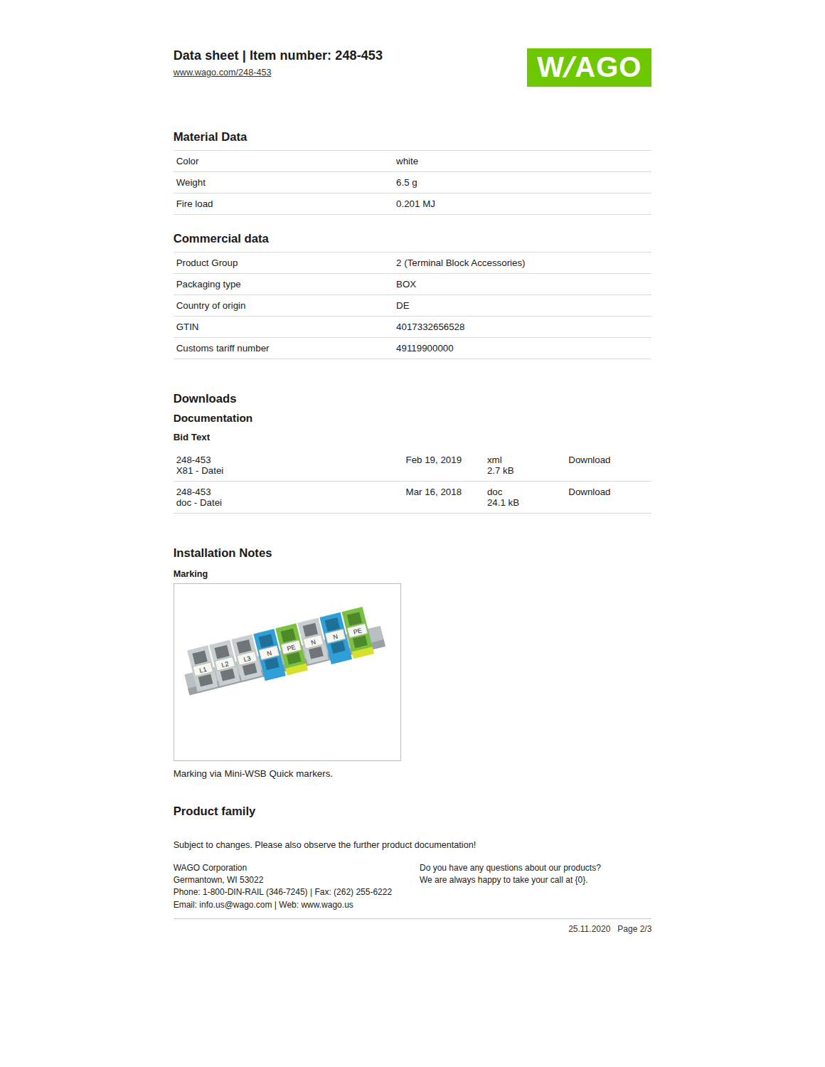Data sheet | Item number: 248-453
www.wago.com/248-453
W/AGO
Material Data
| Color | white |
| Weight | 6.5 g |
| Fire load | 0.201 MJ |
Commercial data
| Product Group | 2 (Terminal Block Accessories) |
| Packaging type | BOX |
| Country of origin | DE |
| GTIN | 4017332656528 |
| Customs tariff number | 49119900000 |
Downloads
Documentation
Bid Text
| 248-453 X81 - Datei | Feb 19, 2019 | xml 2.7 kB | Download |
| 248-453 doc - Datei | Mar 16, 2018 | doc 24.1 kB | Download |
Installation Notes
Marking
L1 L2 L3 N PE N N PE
Marking via Mini-WSB Quick markers.
Product family
Subject to changes. Please also observe the further product documentation!
WAGO Corporation
Germantown, WI 53022
Phone: 1-800-DIN-RAIL (346-7245) | Fax: (262) 255-6222
Email: info.us@wago.com | Web: www.wago.us
Do you have any questions about our products?
We are always happy to take your call at {0}.
25.11.2020 Page 2/3